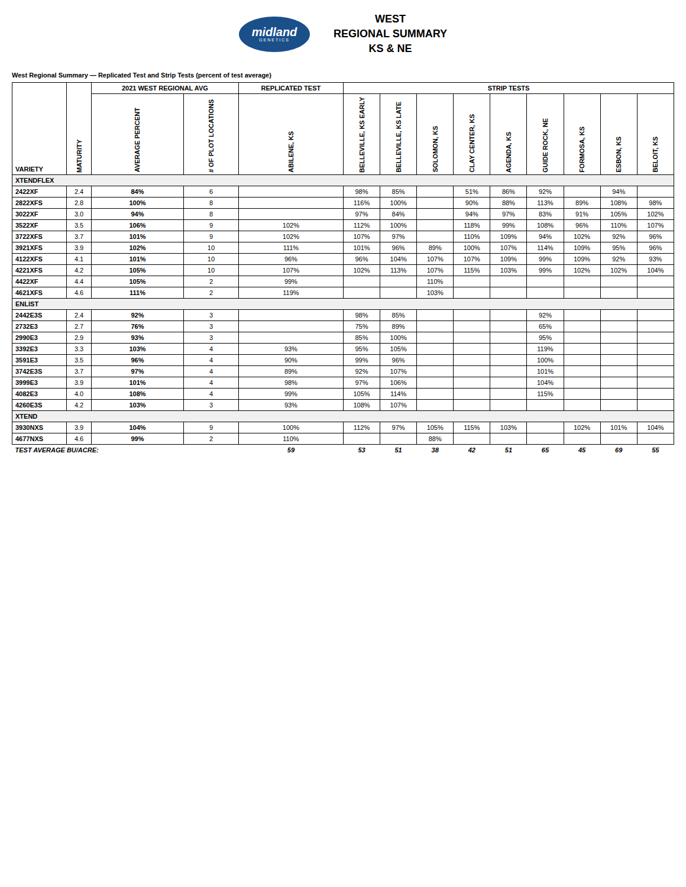midlandGENETICS
WEST
REGIONAL SUMMARY
KS & NE
West Regional Summary — Replicated Test and Strip Tests (percent of test average)
| VARIETY | MATURITY | 2021 WEST REGIONAL AVG | REPLICATED TEST | STRIP TESTS |
| --- | --- | --- | --- | --- |
| AVERAGE PERCENT | # OF PLOT LOCATIONS | ABILENE, KS | BELLEVILLE, KS EARLY | BELLEVILLE, KS LATE | SOLOMON, KS | CLAY CENTER, KS | AGENDA, KS | GUIDE ROCK, NE | FORMOSA, KS | ESBON, KS | BELOIT, KS |
| XTENDFLEX |
| 2422XF | 2.4 | 84% | 6 | | 98% | 85% | | 51% | 86% | 92% | | 94% | |
| 2822XFS | 2.8 | 100% | 8 | | 116% | 100% | | 90% | 88% | 113% | 89% | 108% | 98% |
| 3022XF | 3.0 | 94% | 8 | | 97% | 84% | | 94% | 97% | 83% | 91% | 105% | 102% |
| 3522XF | 3.5 | 106% | 9 | 102% | 112% | 100% | | 118% | 99% | 108% | 96% | 110% | 107% |
| 3722XFS | 3.7 | 101% | 9 | 102% | 107% | 97% | | 110% | 109% | 94% | 102% | 92% | 96% |
| 3921XFS | 3.9 | 102% | 10 | 111% | 101% | 96% | 89% | 100% | 107% | 114% | 109% | 95% | 96% |
| 4122XFS | 4.1 | 101% | 10 | 96% | 96% | 104% | 107% | 107% | 109% | 99% | 109% | 92% | 93% |
| 4221XFS | 4.2 | 105% | 10 | 107% | 102% | 113% | 107% | 115% | 103% | 99% | 102% | 102% | 104% |
| 4422XF | 4.4 | 105% | 2 | 99% | | | 110% | | | | | | |
| 4621XFS | 4.6 | 111% | 2 | 119% | | | 103% | | | | | | |
| ENLIST |
| 2442E3S | 2.4 | 92% | 3 | | 98% | 85% | | | | 92% | | | |
| 2732E3 | 2.7 | 76% | 3 | | 75% | 89% | | | | 65% | | | |
| 2990E3 | 2.9 | 93% | 3 | | 85% | 100% | | | | 95% | | | |
| 3392E3 | 3.3 | 103% | 4 | 93% | 95% | 105% | | | | 119% | | | |
| 3591E3 | 3.5 | 96% | 4 | 90% | 99% | 96% | | | | 100% | | | |
| 3742E3S | 3.7 | 97% | 4 | 89% | 92% | 107% | | | | 101% | | | |
| 3999E3 | 3.9 | 101% | 4 | 98% | 97% | 106% | | | | 104% | | | |
| 4082E3 | 4.0 | 108% | 4 | 99% | 105% | 114% | | | | 115% | | | |
| 4260E3S | 4.2 | 103% | 3 | 93% | 108% | 107% | | | | | | | |
| XTEND |
| 3930NXS | 3.9 | 104% | 9 | 100% | 112% | 97% | 105% | 115% | 103% | | 102% | 101% | 104% |
| 4677NXS | 4.6 | 99% | 2 | 110% | | | 88% | | | | | | |
| TEST AVERAGE BU/ACRE: | 59 | 53 | 51 | 38 | 42 | 51 | 65 | 45 | 69 | 55 |